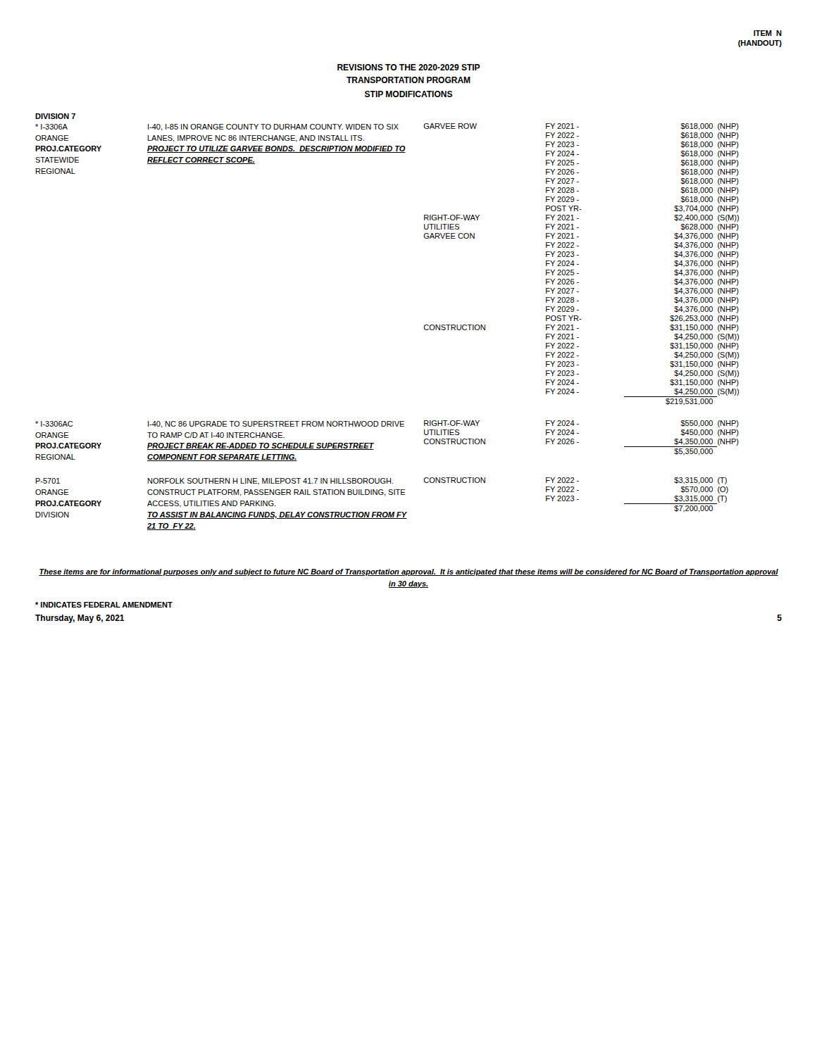ITEM N
(HANDOUT)
REVISIONS TO THE 2020-2029 STIP
TRANSPORTATION PROGRAM
STIP MODIFICATIONS
DIVISION 7
| * I-3306A ORANGE PROJ.CATEGORY STATEWIDE REGIONAL | I-40, I-85 IN ORANGE COUNTY TO DURHAM COUNTY. WIDEN TO SIX LANES, IMPROVE NC 86 INTERCHANGE, AND INSTALL ITS. PROJECT TO UTILIZE GARVEE BONDS. DESCRIPTION MODIFIED TO REFLECT CORRECT SCOPE. | / GARVEE ROW / FY 2021 - / $618,000 / (NHP) / / / FY 2022 - / $618,000 / (NHP) / / / FY 2023 - / $618,000 / (NHP) / / / FY 2024 - / $618,000 / (NHP) / / / FY 2025 - / $618,000 / (NHP) / / / FY 2026 - / $618,000 / (NHP) / / / FY 2027 - / $618,000 / (NHP) / / / FY 2028 - / $618,000 / (NHP) / / / FY 2029 - / $618,000 / (NHP) / / / POST YR- / $3,704,000 / (NHP) / / RIGHT-OF-WAY / FY 2021 - / $2,400,000 / (S(M)) / / UTILITIES / FY 2021 - / $628,000 / (NHP) / / GARVEE CON / FY 2021 - / $4,376,000 / (NHP) / / / FY 2022 - / $4,376,000 / (NHP) / / / FY 2023 - / $4,376,000 / (NHP) / / / FY 2024 - / $4,376,000 / (NHP) / / / FY 2025 - / $4,376,000 / (NHP) / / / FY 2026 - / $4,376,000 / (NHP) / / / FY 2027 - / $4,376,000 / (NHP) / / / FY 2028 - / $4,376,000 / (NHP) / / / FY 2029 - / $4,376,000 / (NHP) / / / POST YR- / $26,253,000 / (NHP) / / CONSTRUCTION / FY 2021 - / $31,150,000 / (NHP) / / / FY 2021 - / $4,250,000 / (S(M)) / / / FY 2022 - / $31,150,000 / (NHP) / / / FY 2022 - / $4,250,000 / (S(M)) / / / FY 2023 - / $31,150,000 / (NHP) / / / FY 2023 - / $4,250,000 / (S(M)) / / / FY 2024 - / $31,150,000 / (NHP) / / / FY 2024 - / $4,250,000 / (S(M)) / / / / $219,531,000 / / |
| * I-3306AC ORANGE PROJ.CATEGORY REGIONAL | I-40, NC 86 UPGRADE TO SUPERSTREET FROM NORTHWOOD DRIVE TO RAMP C/D AT I-40 INTERCHANGE. PROJECT BREAK RE-ADDED TO SCHEDULE SUPERSTREET COMPONENT FOR SEPARATE LETTING. | / RIGHT-OF-WAY / FY 2024 - / $550,000 / (NHP) / / UTILITIES / FY 2024 - / $450,000 / (NHP) / / CONSTRUCTION / FY 2026 - / $4,350,000 / (NHP) / / / / $5,350,000 / / |
| P-5701 ORANGE PROJ.CATEGORY DIVISION | NORFOLK SOUTHERN H LINE, MILEPOST 41.7 IN HILLSBOROUGH. CONSTRUCT PLATFORM, PASSENGER RAIL STATION BUILDING, SITE ACCESS, UTILITIES AND PARKING. TO ASSIST IN BALANCING FUNDS, DELAY CONSTRUCTION FROM FY 21 TO FY 22. | / CONSTRUCTION / FY 2022 - / $3,315,000 / (T) / / / FY 2022 - / $570,000 / (O) / / / FY 2023 - / $3,315,000 / (T) / / / / $7,200,000 / / |
These items are for informational purposes only and subject to future NC Board of Transportation approval. It is anticipated that these items will be considered for NC Board of Transportation approval in 30 days.
* INDICATES FEDERAL AMENDMENT
Thursday, May 6, 2021 5